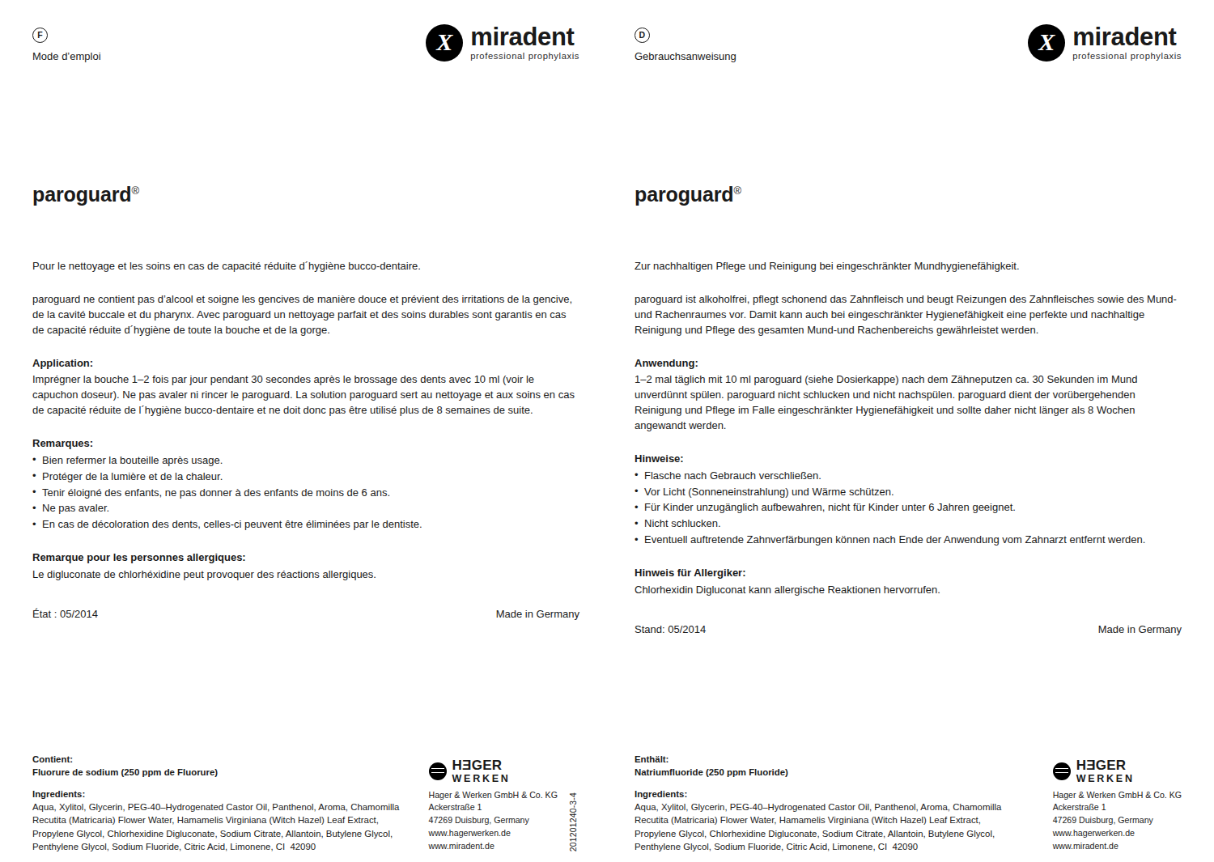F Mode d’emploi
X miradent professional prophylaxis
paroguard®
Pour le nettoyage et les soins en cas de capacité réduite d´hygiène bucco-dentaire.
paroguard ne contient pas d’alcool et soigne les gencives de manière douce et prévient des irritations de la gencive, de la cavité buccale et du pharynx. Avec paroguard un nettoyage parfait et des soins durables sont garantis en cas de capacité réduite d´hygiène de toute la bouche et de la gorge.
Application:
Imprégner la bouche 1–2 fois par jour pendant 30 secondes après le brossage des dents avec 10 ml (voir le capuchon doseur). Ne pas avaler ni rincer le paroguard. La solution paroguard sert au nettoyage et aux soins en cas de capacité réduite de l´hygiène bucco-dentaire et ne doit donc pas être utilisé plus de 8 semaines de suite.
Remarques:
Bien refermer la bouteille après usage.
Protéger de la lumière et de la chaleur.
Tenir éloigné des enfants, ne pas donner à des enfants de moins de 6 ans.
Ne pas avaler.
En cas de décoloration des dents, celles-ci peuvent être éliminées par le dentiste.
Remarque pour les personnes allergiques:
Le digluconate de chlorhéxidine peut provoquer des réactions allergiques.
État : 05/2014 Made in Germany
Contient: Fluorure de sodium (250 ppm de Fluorure)
Ingredients: Aqua, Xylitol, Glycerin, PEG-40–Hydrogenated Castor Oil, Panthenol, Aroma, Chamomilla Recutita (Matricaria) Flower Water, Hamamelis Virginiana (Witch Hazel) Leaf Extract, Propylene Glycol, Chlorhexidine Digluconate, Sodium Citrate, Allantoin, Butylene Glycol, Penthylene Glycol, Sodium Fluoride, Citric Acid, Limonene, CI 42090
HƎGER WERKEN
Hager & Werken GmbH & Co. KG
Ackerstraße 1
47269 Duisburg, Germany
www.hagerwerken.de
www.miradent.de
201201240-3-4
D Gebrauchsanweisung
X miradent professional prophylaxis
paroguard®
Zur nachhaltigen Pflege und Reinigung bei eingeschränkter Mundhygienefähigkeit.
paroguard ist alkoholfrei, pflegt schonend das Zahnfleisch und beugt Reizungen des Zahnfleisches sowie des Mund- und Rachenraumes vor. Damit kann auch bei eingeschränkter Hygienefähigkeit eine perfekte und nachhaltige Reinigung und Pflege des gesamten Mund-und Rachenbereichs gewährleistet werden.
Anwendung:
1–2 mal täglich mit 10 ml paroguard (siehe Dosierkappe) nach dem Zähneputzen ca. 30 Sekunden im Mund unverdünnt spülen. paroguard nicht schlucken und nicht nachspülen. paroguard dient der vorübergehenden Reinigung und Pflege im Falle eingeschränkter Hygienefähigkeit und sollte daher nicht länger als 8 Wochen angewandt werden.
Hinweise:
Flasche nach Gebrauch verschließen.
Vor Licht (Sonneneinstrahlung) und Wärme schützen.
Für Kinder unzugänglich aufbewahren, nicht für Kinder unter 6 Jahren geeignet.
Nicht schlucken.
Eventuell auftretende Zahnverfärbungen können nach Ende der Anwendung vom Zahnarzt entfernt werden.
Hinweis für Allergiker:
Chlorhexidin Digluconat kann allergische Reaktionen hervorrufen.
Stand: 05/2014 Made in Germany
Enthält: Natriumfluoride (250 ppm Fluoride)
Ingredients: Aqua, Xylitol, Glycerin, PEG-40–Hydrogenated Castor Oil, Panthenol, Aroma, Chamomilla Recutita (Matricaria) Flower Water, Hamamelis Virginiana (Witch Hazel) Leaf Extract, Propylene Glycol, Chlorhexidine Digluconate, Sodium Citrate, Allantoin, Butylene Glycol, Penthylene Glycol, Sodium Fluoride, Citric Acid, Limonene, CI 42090
HƎGER WERKEN
Hager & Werken GmbH & Co. KG
Ackerstraße 1
47269 Duisburg, Germany
www.hagerwerken.de
www.miradent.de